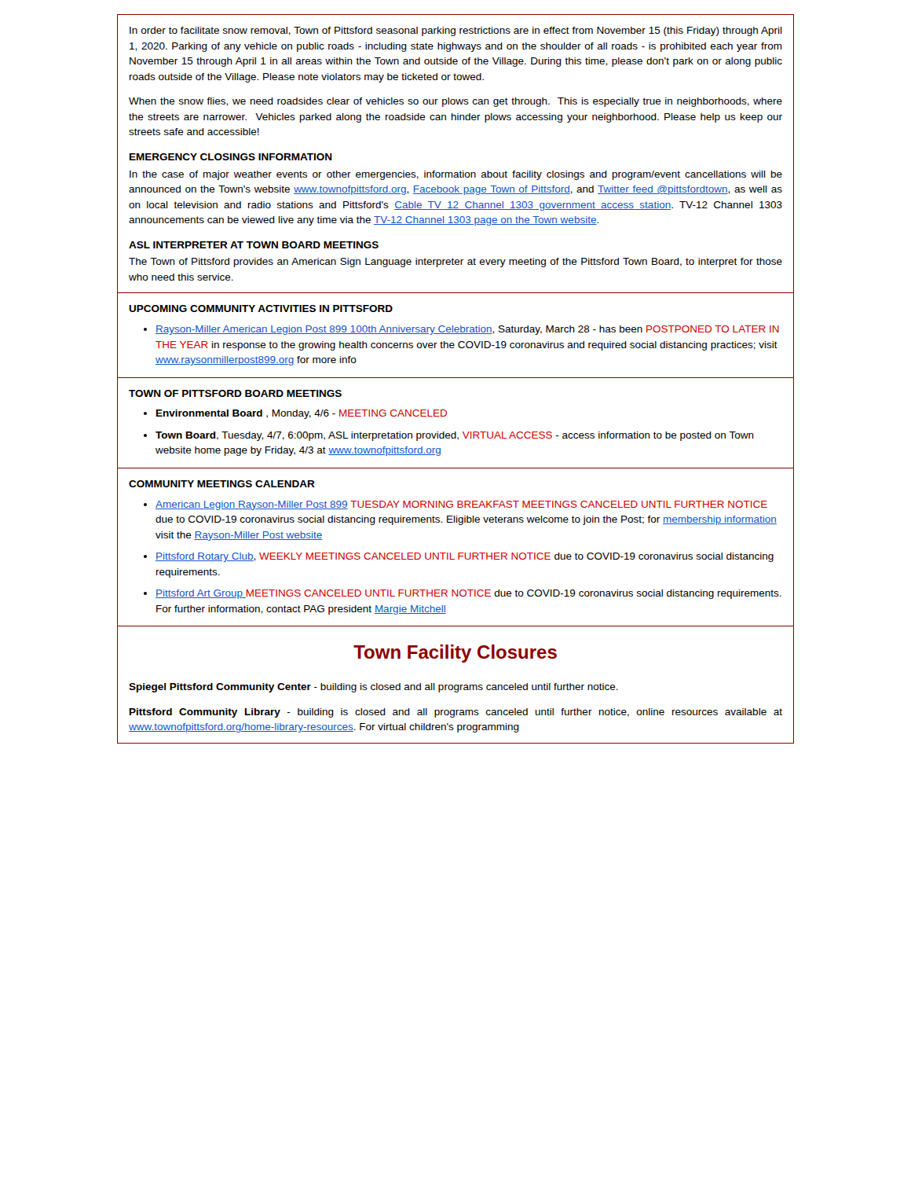In order to facilitate snow removal, Town of Pittsford seasonal parking restrictions are in effect from November 15 (this Friday) through April 1, 2020. Parking of any vehicle on public roads - including state highways and on the shoulder of all roads - is prohibited each year from November 15 through April 1 in all areas within the Town and outside of the Village. During this time, please don't park on or along public roads outside of the Village. Please note violators may be ticketed or towed.
When the snow flies, we need roadsides clear of vehicles so our plows can get through. This is especially true in neighborhoods, where the streets are narrower. Vehicles parked along the roadside can hinder plows accessing your neighborhood. Please help us keep our streets safe and accessible!
Emergency Closings Information
In the case of major weather events or other emergencies, information about facility closings and program/event cancellations will be announced on the Town's website www.townofpittsford.org, Facebook page Town of Pittsford, and Twitter feed @pittsfordtown, as well as on local television and radio stations and Pittsford's Cable TV 12 Channel 1303 government access station. TV-12 Channel 1303 announcements can be viewed live any time via the TV-12 Channel 1303 page on the Town website.
ASL Interpreter at Town Board Meetings
The Town of Pittsford provides an American Sign Language interpreter at every meeting of the Pittsford Town Board, to interpret for those who need this service.
Upcoming Community Activities in Pittsford
Rayson-Miller American Legion Post 899 100th Anniversary Celebration, Saturday, March 28 - has been POSTPONED TO LATER IN THE YEAR in response to the growing health concerns over the COVID-19 coronavirus and required social distancing practices; visit www.raysonmillerpost899.org for more info
Town of Pittsford Board Meetings
Environmental Board , Monday, 4/6 - MEETING CANCELED
Town Board, Tuesday, 4/7, 6:00pm, ASL interpretation provided, VIRTUAL ACCESS - access information to be posted on Town website home page by Friday, 4/3 at www.townofpittsford.org
Community Meetings Calendar
American Legion Rayson-Miller Post 899 TUESDAY MORNING BREAKFAST MEETINGS CANCELED UNTIL FURTHER NOTICE due to COVID-19 coronavirus social distancing requirements. Eligible veterans welcome to join the Post; for membership information visit the Rayson-Miller Post website
Pittsford Rotary Club, WEEKLY MEETINGS CANCELED UNTIL FURTHER NOTICE due to COVID-19 coronavirus social distancing requirements.
Pittsford Art Group MEETINGS CANCELED UNTIL FURTHER NOTICE due to COVID-19 coronavirus social distancing requirements. For further information, contact PAG president Margie Mitchell
Town Facility Closures
Spiegel Pittsford Community Center - building is closed and all programs canceled until further notice.
Pittsford Community Library - building is closed and all programs canceled until further notice, online resources available at www.townofpittsford.org/home-library-resources. For virtual children's programming